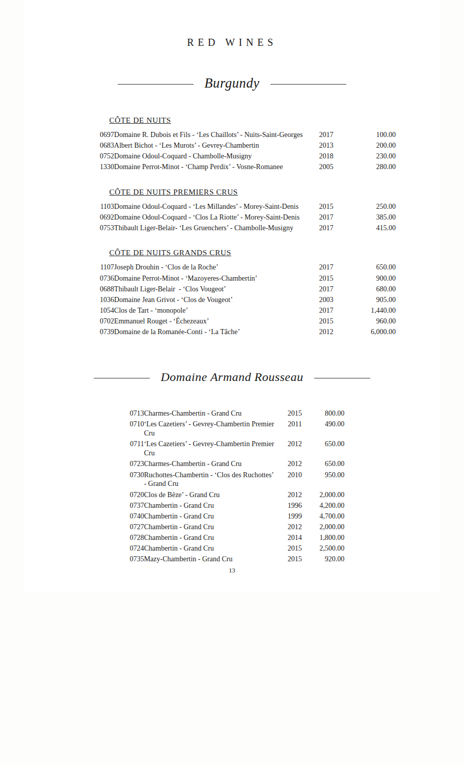Red Wines
Burgundy
CÔTE DE NUITS
| 0697 | Domaine R. Dubois et Fils - ‘Les Chaillots’ - Nuits-Saint-Georges | 2017 | 100.00 |
| 0683 | Albert Bichot - ‘Les Murots’ - Gevrey-Chambertin | 2013 | 200.00 |
| 0752 | Domaine Odoul-Coquard - Chambolle-Musigny | 2018 | 230.00 |
| 1330 | Domaine Perrot-Minot - ‘Champ Perdix’ - Vosne-Romanee | 2005 | 280.00 |
CÔTE DE NUITS PREMIERS CRUS
| 1103 | Domaine Odoul-Coquard - ‘Les Millandes’ - Morey-Saint-Denis | 2015 | 250.00 |
| 0692 | Domaine Odoul-Coquard - ‘Clos La Riotte’ - Morey-Saint-Denis | 2017 | 385.00 |
| 0753 | Thibault Liger-Belair- ‘Les Gruenchers’ - Chambolle-Musigny | 2017 | 415.00 |
CÔTE DE NUITS GRANDS CRUS
| 1107 | Joseph Drouhin - ‘Clos de la Roche’ | 2017 | 650.00 |
| 0736 | Domaine Perrot-Minot - ‘Mazoyeres-Chambertin’ | 2015 | 900.00 |
| 0688 | Thibault Liger-Belair - ‘Clos Vougeot’ | 2017 | 680.00 |
| 1036 | Domaine Jean Grivot - ‘Clos de Vougeot’ | 2003 | 905.00 |
| 1054 | Clos de Tart - ‘monopole’ | 2017 | 1,440.00 |
| 0702 | Emmanuel Rouget - ‘Échezeaux’ | 2015 | 960.00 |
| 0739 | Domaine de la Romanée-Conti - ‘La Tâche’ | 2012 | 6,000.00 |
Domaine Armand Rousseau
| 0713 | Charmes-Chambertin - Grand Cru | 2015 | 800.00 |
| 0710 | ‘Les Cazetiers’ - Gevrey-Chambertin Premier Cru | 2011 | 490.00 |
| 0711 | ‘Les Cazetiers’ - Gevrey-Chambertin Premier Cru | 2012 | 650.00 |
| 0723 | Charmes-Chambertin - Grand Cru | 2012 | 650.00 |
| 0730 | Ruchottes-Chambertin - ‘Clos des Ruchottes’ - Grand Cru | 2010 | 950.00 |
| 0720 | Clos de Bèze’ - Grand Cru | 2012 | 2,000.00 |
| 0737 | Chambertin - Grand Cru | 1996 | 4,200.00 |
| 0740 | Chambertin - Grand Cru | 1999 | 4,700.00 |
| 0727 | Chambertin - Grand Cru | 2012 | 2,000.00 |
| 0728 | Chambertin - Grand Cru | 2014 | 1,800.00 |
| 0724 | Chambertin - Grand Cru | 2015 | 2,500.00 |
| 0735 | Mazy-Chambertin - Grand Cru | 2015 | 920.00 |
13